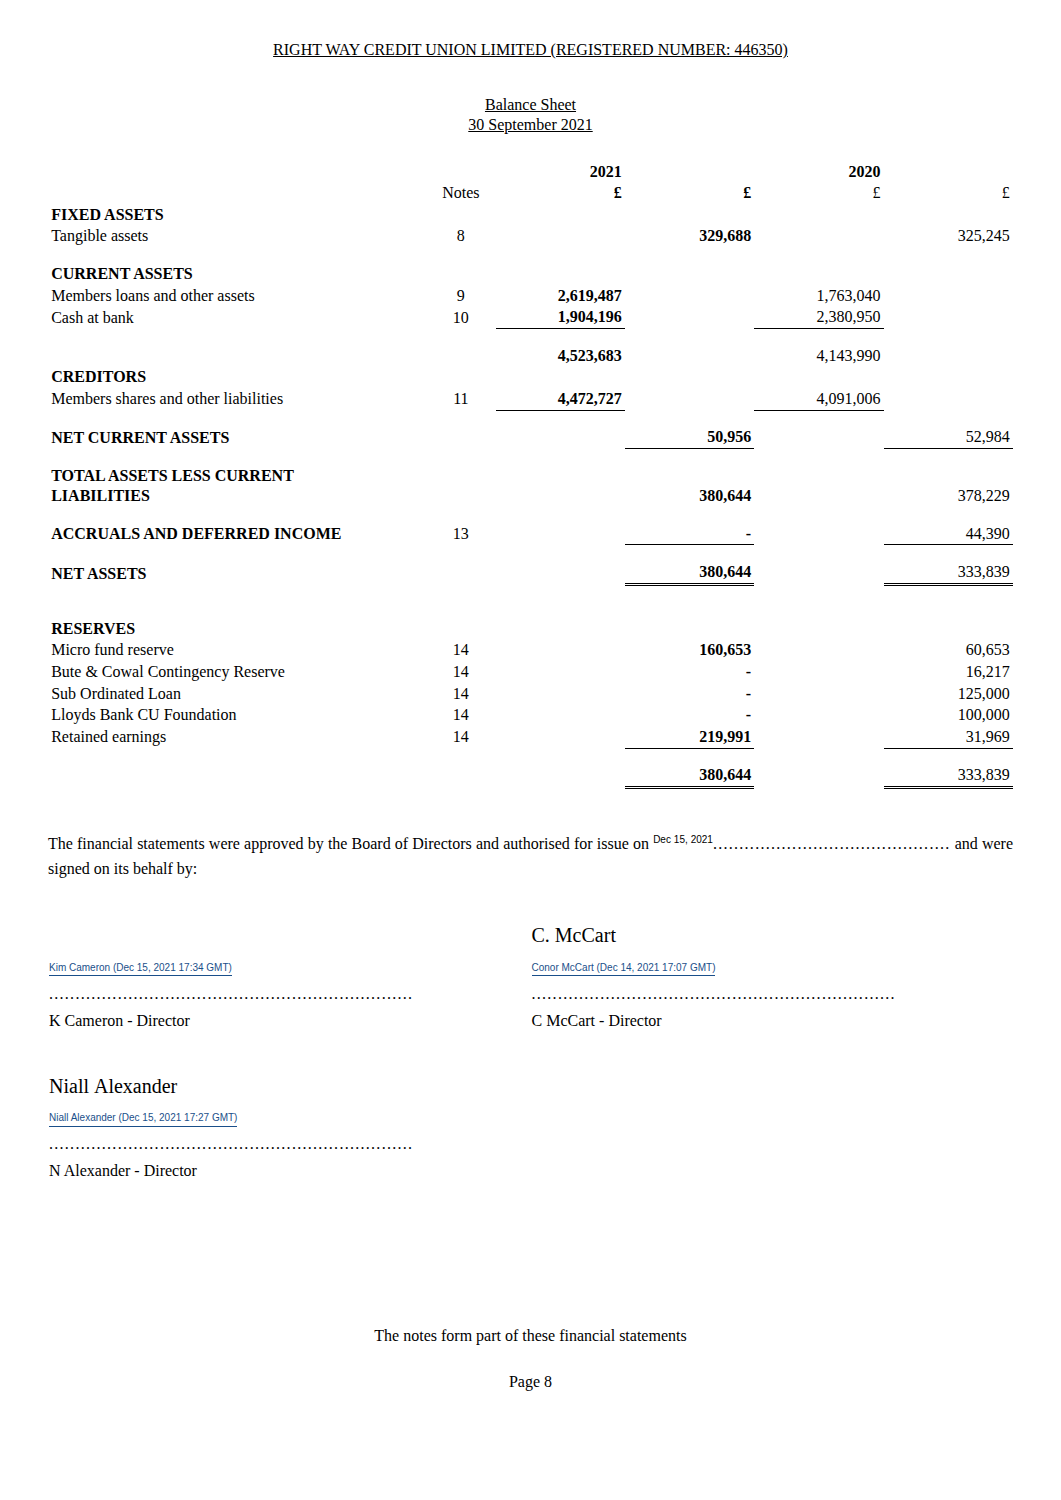RIGHT WAY CREDIT UNION LIMITED (REGISTERED NUMBER: 446350)
Balance Sheet
30 September 2021
| | | 2021 | | 2020 | |
| | Notes | £ | £ | £ | £ |
| FIXED ASSETS | | | | | |
| Tangible assets | 8 | | 329,688 | | 325,245 |
| CURRENT ASSETS | | | | | |
| Members loans and other assets | 9 | 2,619,487 | | 1,763,040 | |
| Cash at bank | 10 | 1,904,196 | | 2,380,950 | |
| | | 4,523,683 | | 4,143,990 | |
| CREDITORS | | | | | |
| Members shares and other liabilities | 11 | 4,472,727 | | 4,091,006 | |
| NET CURRENT ASSETS | | | 50,956 | | 52,984 |
| TOTAL ASSETS LESS CURRENT LIABILITIES | | | 380,644 | | 378,229 |
| ACCRUALS AND DEFERRED INCOME | 13 | | - | | 44,390 |
| NET ASSETS | | | 380,644 | | 333,839 |
| RESERVES | | | | | |
| Micro fund reserve | 14 | | 160,653 | | 60,653 |
| Bute & Cowal Contingency Reserve | 14 | | - | | 16,217 |
| Sub Ordinated Loan | 14 | | - | | 125,000 |
| Lloyds Bank CU Foundation | 14 | | - | | 100,000 |
| Retained earnings | 14 | | 219,991 | | 31,969 |
| | | | 380,644 | | 333,839 |
The financial statements were approved by the Board of Directors and authorised for issue on Dec 15, 2021............................................. and were signed on its behalf by:
| | C. McCart |
| Kim Cameron (Dec 15, 2021 17:34 GMT) | Conor McCart (Dec 14, 2021 17:07 GMT) |
| ..................................................................... | ..................................................................... |
| K Cameron - Director | C McCart - Director |
| Niall Alexander | |
| Niall Alexander (Dec 15, 2021 17:27 GMT) | |
| ..................................................................... | |
| N Alexander - Director | |
The notes form part of these financial statements
Page 8